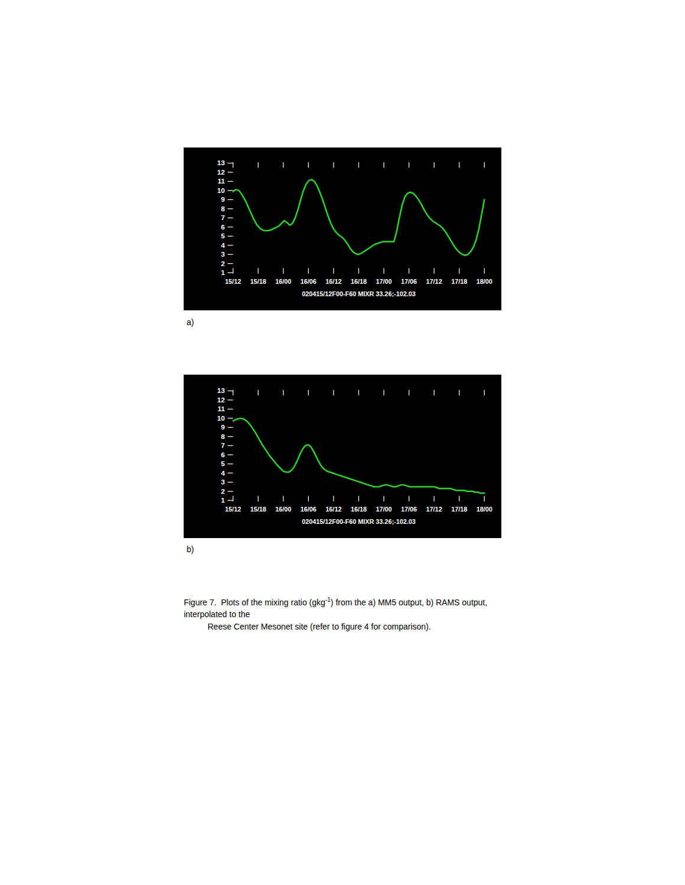13 12 11 10 9 8 7 6 5 4 3 2 1 15/12 15/18 16/00 16/06 16/12 16/18 17/00 17/06 17/12 17/18 18/00 020415/12F00-F60 MIXR 33.26;-102.03
a)
13 12 11 10 9 8 7 6 5 4 3 2 1 15/12 15/18 16/00 16/06 16/12 16/18 17/00 17/06 17/12 17/18 18/00 020415/12F00-F60 MIXR 33.26;-102.03
b)
Figure 7. Plots of the mixing ratio (gkg-1) from the a) MM5 output, b) RAMS output, interpolated to the Reese Center Mesonet site (refer to figure 4 for comparison).